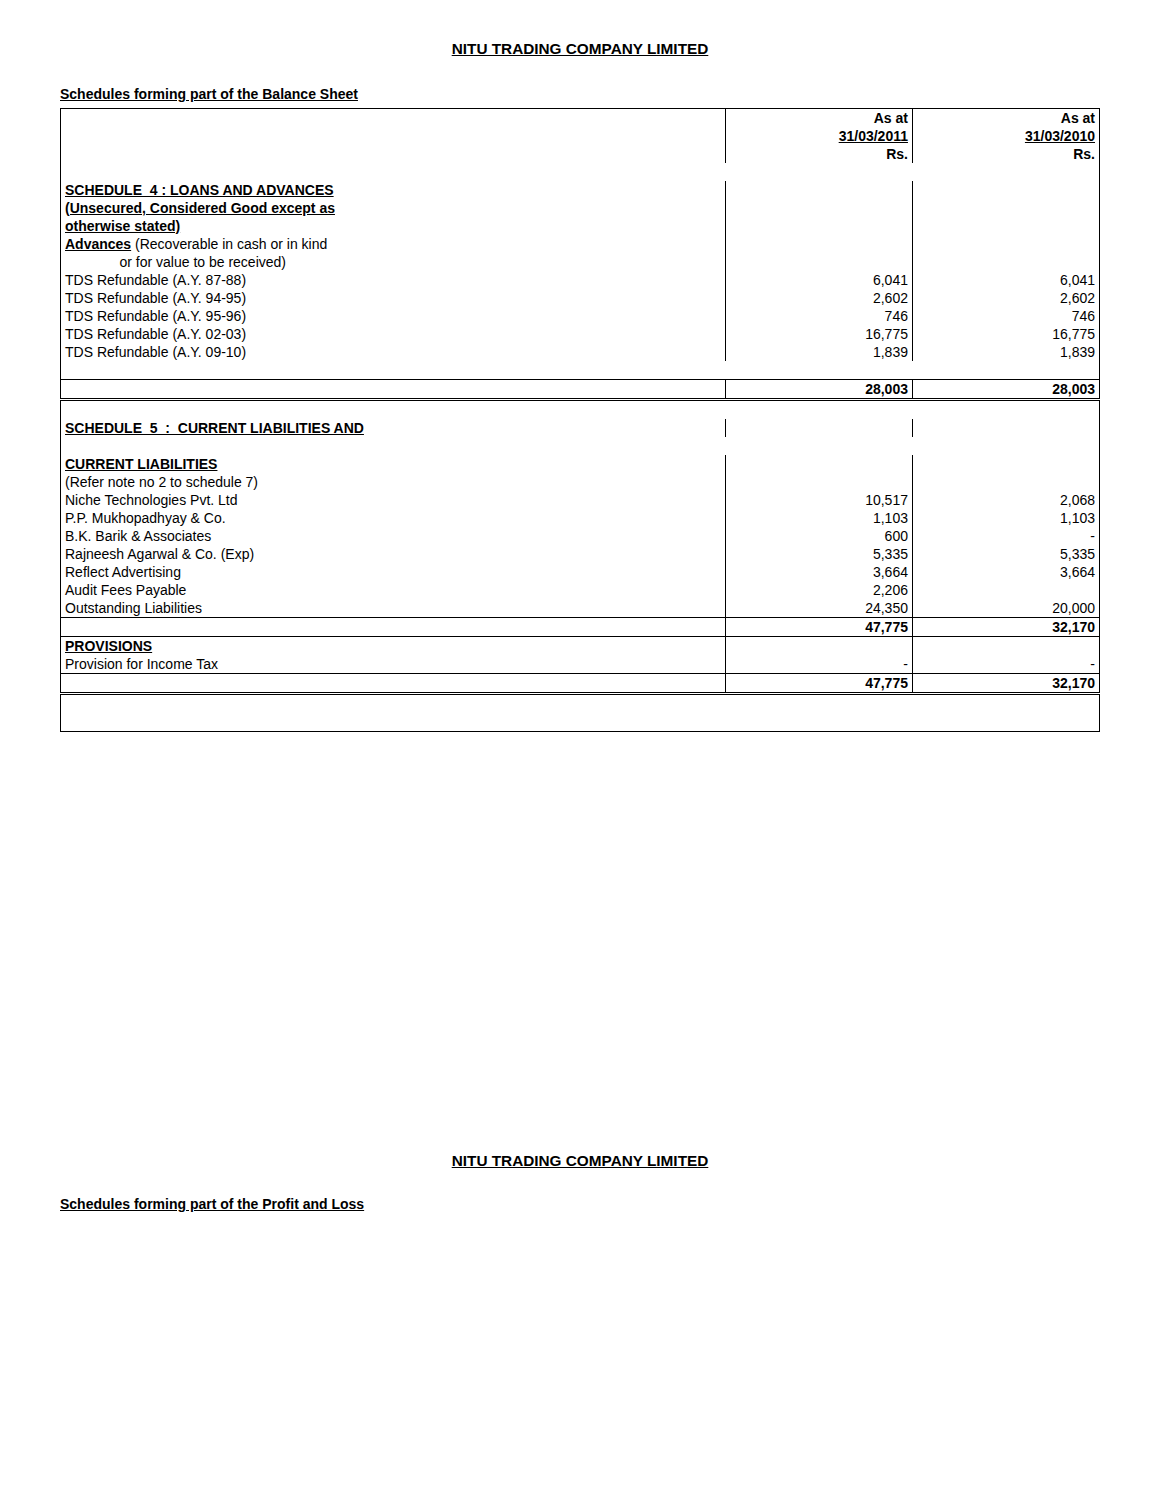NITU TRADING COMPANY LIMITED
Schedules forming part of the Balance Sheet
| | As at | As at |
| | 31/03/2011 | 31/03/2010 |
| | Rs. | Rs. |
| SCHEDULE 4 : LOANS AND ADVANCES | | |
| (Unsecured, Considered Good except as | | |
| otherwise stated) | | |
| Advances (Recoverable in cash or in kind | | |
| or for value to be received) | | |
| TDS Refundable (A.Y. 87-88) | 6,041 | 6,041 |
| TDS Refundable (A.Y. 94-95) | 2,602 | 2,602 |
| TDS Refundable (A.Y. 95-96) | 746 | 746 |
| TDS Refundable (A.Y. 02-03) | 16,775 | 16,775 |
| TDS Refundable (A.Y. 09-10) | 1,839 | 1,839 |
| | 28,003 | 28,003 |
| SCHEDULE 5 : CURRENT LIABILITIES AND | | |
| CURRENT LIABILITIES | | |
| (Refer note no 2 to schedule 7) | | |
| Niche Technologies Pvt. Ltd | 10,517 | 2,068 |
| P.P. Mukhopadhyay & Co. | 1,103 | 1,103 |
| B.K. Barik & Associates | 600 | - |
| Rajneesh Agarwal & Co. (Exp) | 5,335 | 5,335 |
| Reflect Advertising | 3,664 | 3,664 |
| Audit Fees Payable | 2,206 | |
| Outstanding Liabilities | 24,350 | 20,000 |
| | 47,775 | 32,170 |
| PROVISIONS | | |
| Provision for Income Tax | - | - |
| | 47,775 | 32,170 |
NITU TRADING COMPANY LIMITED
Schedules forming part of the Profit and Loss